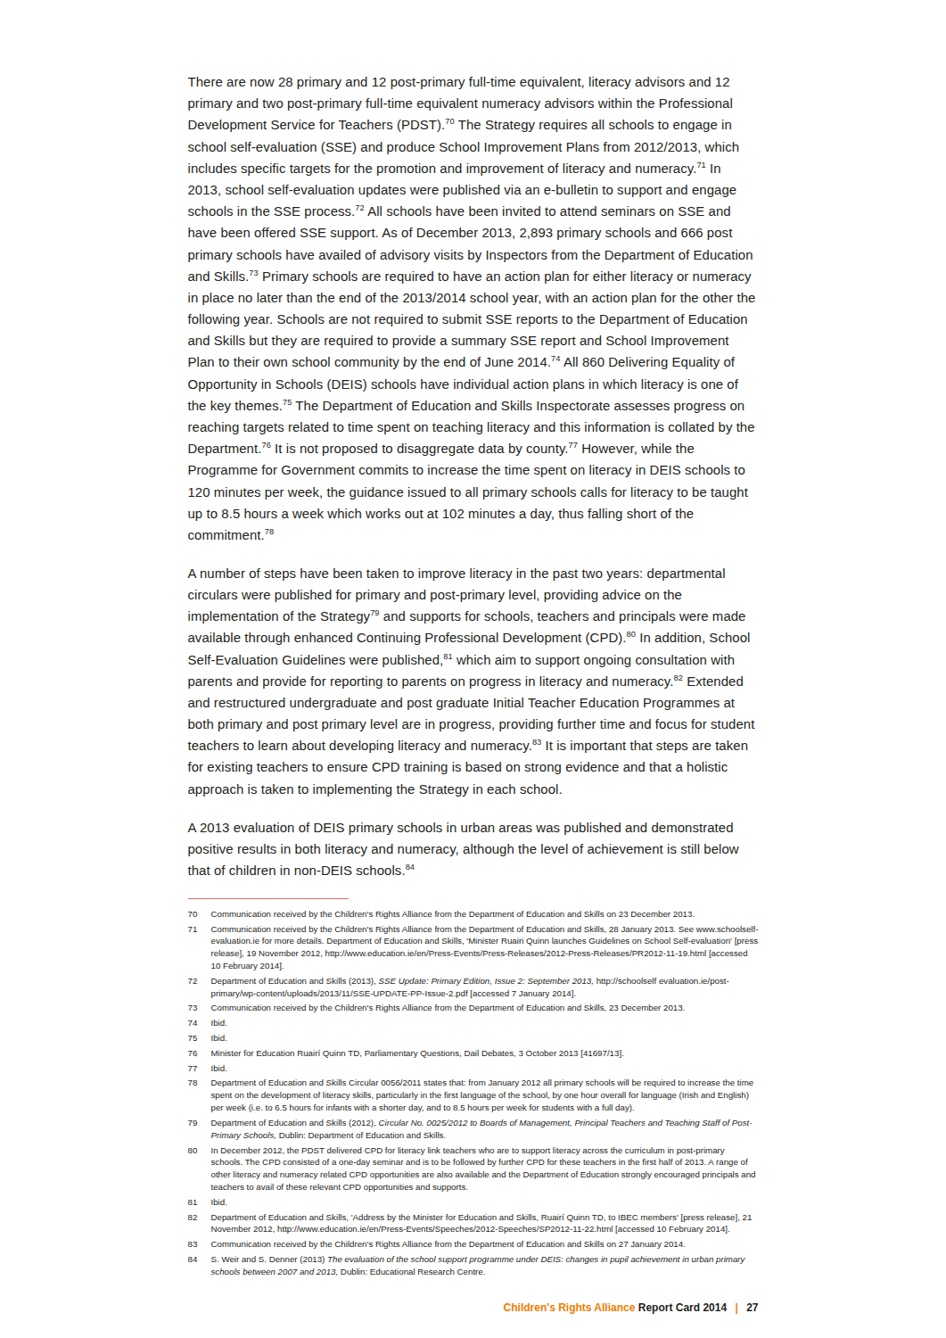There are now 28 primary and 12 post-primary full-time equivalent, literacy advisors and 12 primary and two post-primary full-time equivalent numeracy advisors within the Professional Development Service for Teachers (PDST).70 The Strategy requires all schools to engage in school self-evaluation (SSE) and produce School Improvement Plans from 2012/2013, which includes specific targets for the promotion and improvement of literacy and numeracy.71 In 2013, school self-evaluation updates were published via an e-bulletin to support and engage schools in the SSE process.72 All schools have been invited to attend seminars on SSE and have been offered SSE support. As of December 2013, 2,893 primary schools and 666 post primary schools have availed of advisory visits by Inspectors from the Department of Education and Skills.73 Primary schools are required to have an action plan for either literacy or numeracy in place no later than the end of the 2013/2014 school year, with an action plan for the other the following year. Schools are not required to submit SSE reports to the Department of Education and Skills but they are required to provide a summary SSE report and School Improvement Plan to their own school community by the end of June 2014.74 All 860 Delivering Equality of Opportunity in Schools (DEIS) schools have individual action plans in which literacy is one of the key themes.75 The Department of Education and Skills Inspectorate assesses progress on reaching targets related to time spent on teaching literacy and this information is collated by the Department.76 It is not proposed to disaggregate data by county.77 However, while the Programme for Government commits to increase the time spent on literacy in DEIS schools to 120 minutes per week, the guidance issued to all primary schools calls for literacy to be taught up to 8.5 hours a week which works out at 102 minutes a day, thus falling short of the commitment.78
A number of steps have been taken to improve literacy in the past two years: departmental circulars were published for primary and post-primary level, providing advice on the implementation of the Strategy79 and supports for schools, teachers and principals were made available through enhanced Continuing Professional Development (CPD).80 In addition, School Self-Evaluation Guidelines were published,81 which aim to support ongoing consultation with parents and provide for reporting to parents on progress in literacy and numeracy.82 Extended and restructured undergraduate and post graduate Initial Teacher Education Programmes at both primary and post primary level are in progress, providing further time and focus for student teachers to learn about developing literacy and numeracy.83 It is important that steps are taken for existing teachers to ensure CPD training is based on strong evidence and that a holistic approach is taken to implementing the Strategy in each school.
A 2013 evaluation of DEIS primary schools in urban areas was published and demonstrated positive results in both literacy and numeracy, although the level of achievement is still below that of children in non-DEIS schools.84
70 Communication received by the Children's Rights Alliance from the Department of Education and Skills on 23 December 2013.
71 Communication received by the Children's Rights Alliance from the Department of Education and Skills, 28 January 2013. See www.schoolself-evaluation.ie for more details. Department of Education and Skills, 'Minister Ruairi Quinn launches Guidelines on School Self-evaluation' [press release], 19 November 2012, http://www.education.ie/en/Press-Events/Press-Releases/2012-Press-Releases/PR2012-11-19.html [accessed 10 February 2014].
72 Department of Education and Skills (2013), SSE Update: Primary Edition, Issue 2: September 2013, http://schoolself evaluation.ie/post-primary/wp-content/uploads/2013/11/SSE-UPDATE-PP-Issue-2.pdf [accessed 7 January 2014].
73 Communication received by the Children's Rights Alliance from the Department of Education and Skills, 23 December 2013.
74 Ibid.
75 Ibid.
76 Minister for Education Ruairí Quinn TD, Parliamentary Questions, Dail Debates, 3 October 2013 [41697/13].
77 Ibid.
78 Department of Education and Skills Circular 0056/2011 states that: from January 2012 all primary schools will be required to increase the time spent on the development of literacy skills, particularly in the first language of the school, by one hour overall for language (Irish and English) per week (i.e. to 6.5 hours for infants with a shorter day, and to 8.5 hours per week for students with a full day).
79 Department of Education and Skills (2012), Circular No. 0025/2012 to Boards of Management, Principal Teachers and Teaching Staff of Post-Primary Schools, Dublin: Department of Education and Skills.
80 In December 2012, the PDST delivered CPD for literacy link teachers who are to support literacy across the curriculum in post-primary schools. The CPD consisted of a one-day seminar and is to be followed by further CPD for these teachers in the first half of 2013. A range of other literacy and numeracy related CPD opportunities are also available and the Department of Education strongly encouraged principals and teachers to avail of these relevant CPD opportunities and supports.
81 Ibid.
82 Department of Education and Skills, 'Address by the Minister for Education and Skills, Ruairí Quinn TD, to IBEC members' [press release], 21 November 2012, http://www.education.ie/en/Press-Events/Speeches/2012-Speeches/SP2012-11-22.html [accessed 10 February 2014].
83 Communication received by the Children's Rights Alliance from the Department of Education and Skills on 27 January 2014.
84 S. Weir and S. Denner (2013) The evaluation of the school support programme under DEIS: changes in pupil achievement in urban primary schools between 2007 and 2013, Dublin: Educational Research Centre.
Children's Rights Alliance Report Card 2014 | 27